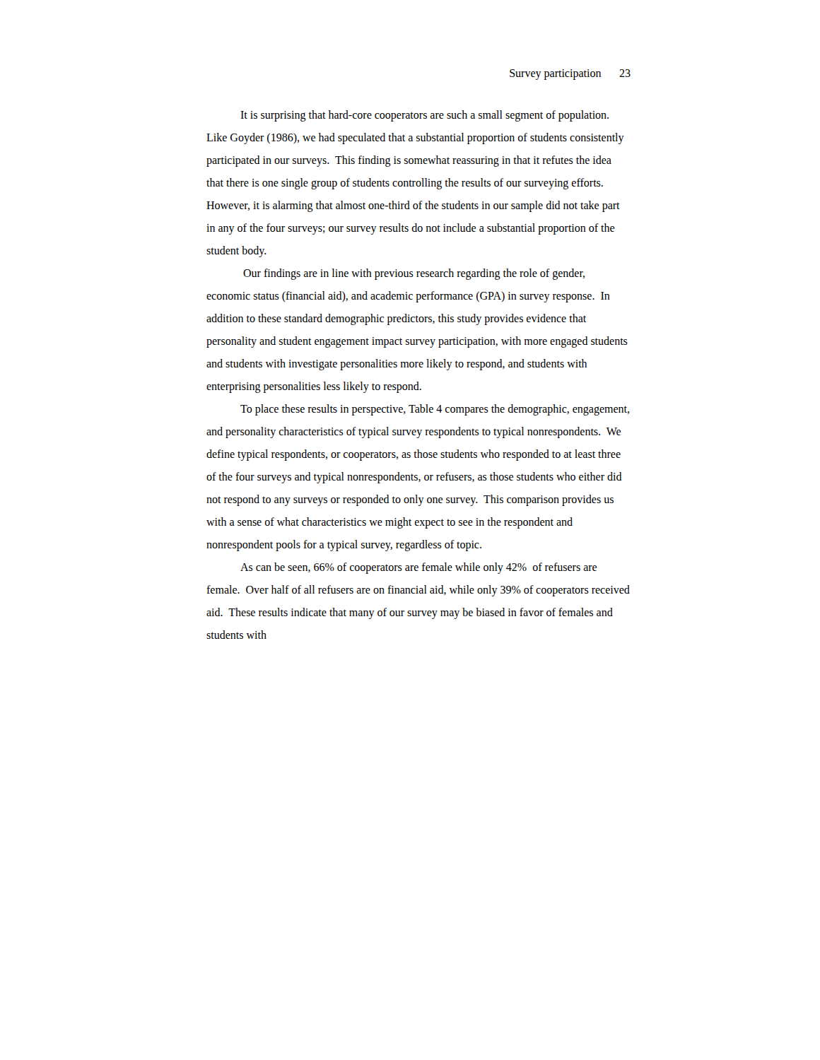Survey participation23
It is surprising that hard-core cooperators are such a small segment of population. Like Goyder (1986), we had speculated that a substantial proportion of students consistently participated in our surveys. This finding is somewhat reassuring in that it refutes the idea that there is one single group of students controlling the results of our surveying efforts. However, it is alarming that almost one-third of the students in our sample did not take part in any of the four surveys; our survey results do not include a substantial proportion of the student body.
Our findings are in line with previous research regarding the role of gender, economic status (financial aid), and academic performance (GPA) in survey response. In addition to these standard demographic predictors, this study provides evidence that personality and student engagement impact survey participation, with more engaged students and students with investigate personalities more likely to respond, and students with enterprising personalities less likely to respond.
To place these results in perspective, Table 4 compares the demographic, engagement, and personality characteristics of typical survey respondents to typical nonrespondents. We define typical respondents, or cooperators, as those students who responded to at least three of the four surveys and typical nonrespondents, or refusers, as those students who either did not respond to any surveys or responded to only one survey. This comparison provides us with a sense of what characteristics we might expect to see in the respondent and nonrespondent pools for a typical survey, regardless of topic.
As can be seen, 66% of cooperators are female while only 42% of refusers are female. Over half of all refusers are on financial aid, while only 39% of cooperators received aid. These results indicate that many of our survey may be biased in favor of females and students with